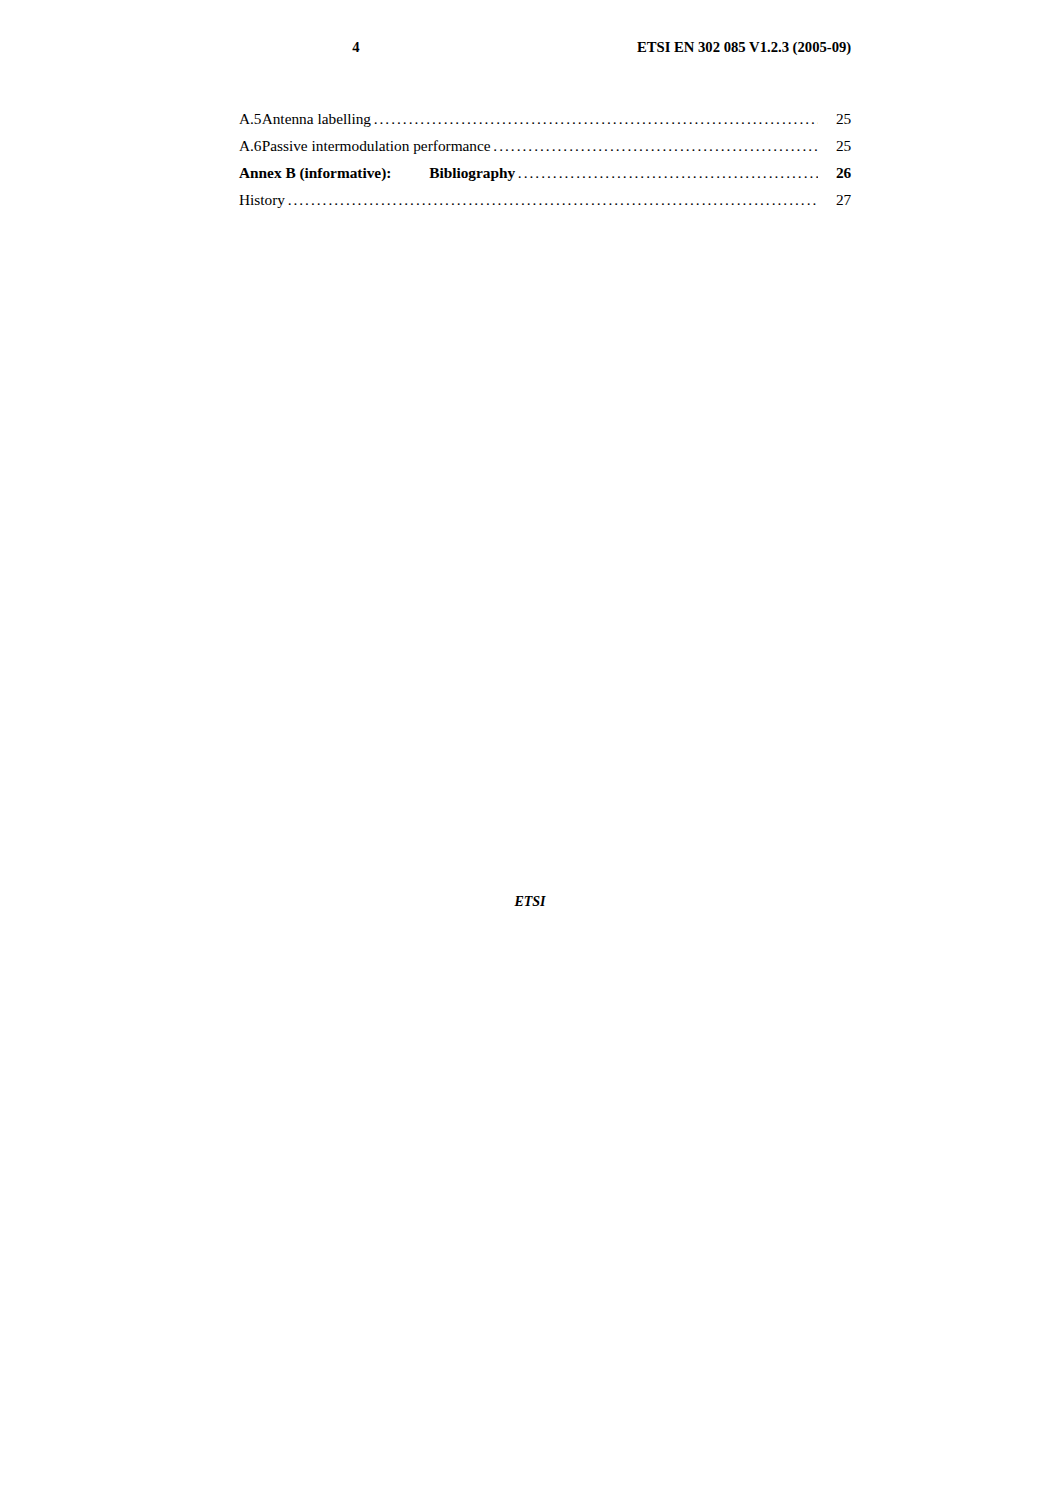4 ETSI EN 302 085 V1.2.3 (2005-09)
A.5 Antenna labelling .................................................................................................................................. 25
A.6 Passive intermodulation performance .................................................................................................. 25
Annex B (informative): Bibliography ................................................................................................. 26
History ............................................................................................................................................................. 27
ETSI